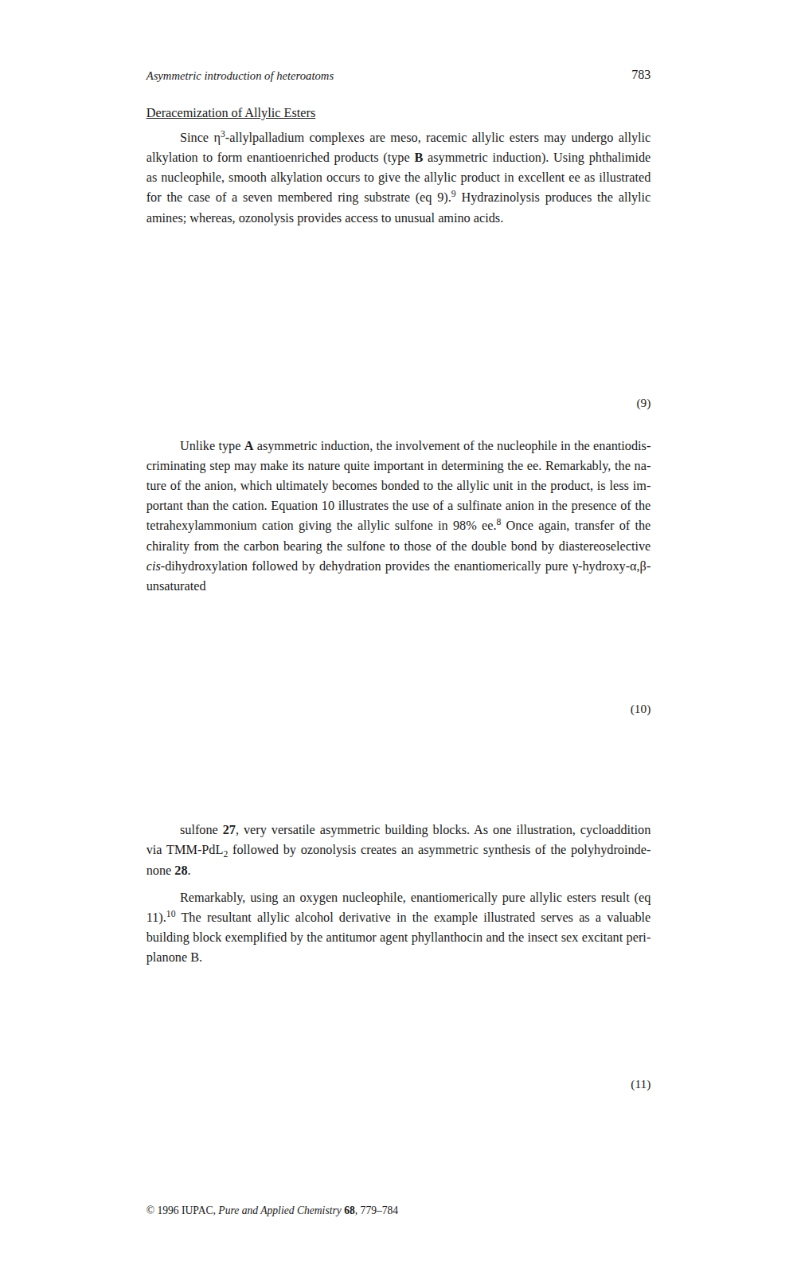Asymmetric introduction of heteroatoms
783
Deracemization of Allylic Esters
Since η3-allylpalladium complexes are meso, racemic allylic esters may undergo allylic alkylation to form enantioenriched products (type B asymmetric induction). Using phthalimide as nucleophile, smooth alkylation occurs to give the allylic product in excellent ee as illustrated for the case of a seven membered ring substrate (eq 9).9 Hydrazinolysis produces the allylic amines; whereas, ozonolysis provides access to unusual amino acids.
(9)
Unlike type A asymmetric induction, the involvement of the nucleophile in the enantiodiscriminating step may make its nature quite important in determining the ee. Remarkably, the nature of the anion, which ultimately becomes bonded to the allylic unit in the product, is less important than the cation. Equation 10 illustrates the use of a sulfinate anion in the presence of the tetrahexylammonium cation giving the allylic sulfone in 98% ee.8 Once again, transfer of the chirality from the carbon bearing the sulfone to those of the double bond by diastereoselective cis-dihydroxylation followed by dehydration provides the enantiomerically pure γ-hydroxy-α,β-unsaturated
(10)
sulfone 27, very versatile asymmetric building blocks. As one illustration, cycloaddition via TMM-PdL2 followed by ozonolysis creates an asymmetric synthesis of the polyhydroindenone 28.
Remarkably, using an oxygen nucleophile, enantiomerically pure allylic esters result (eq 11).10 The resultant allylic alcohol derivative in the example illustrated serves as a valuable building block exemplified by the antitumor agent phyllanthocin and the insect sex excitant periplanone B.
(11)
© 1996 IUPAC, Pure and Applied Chemistry 68, 779–784